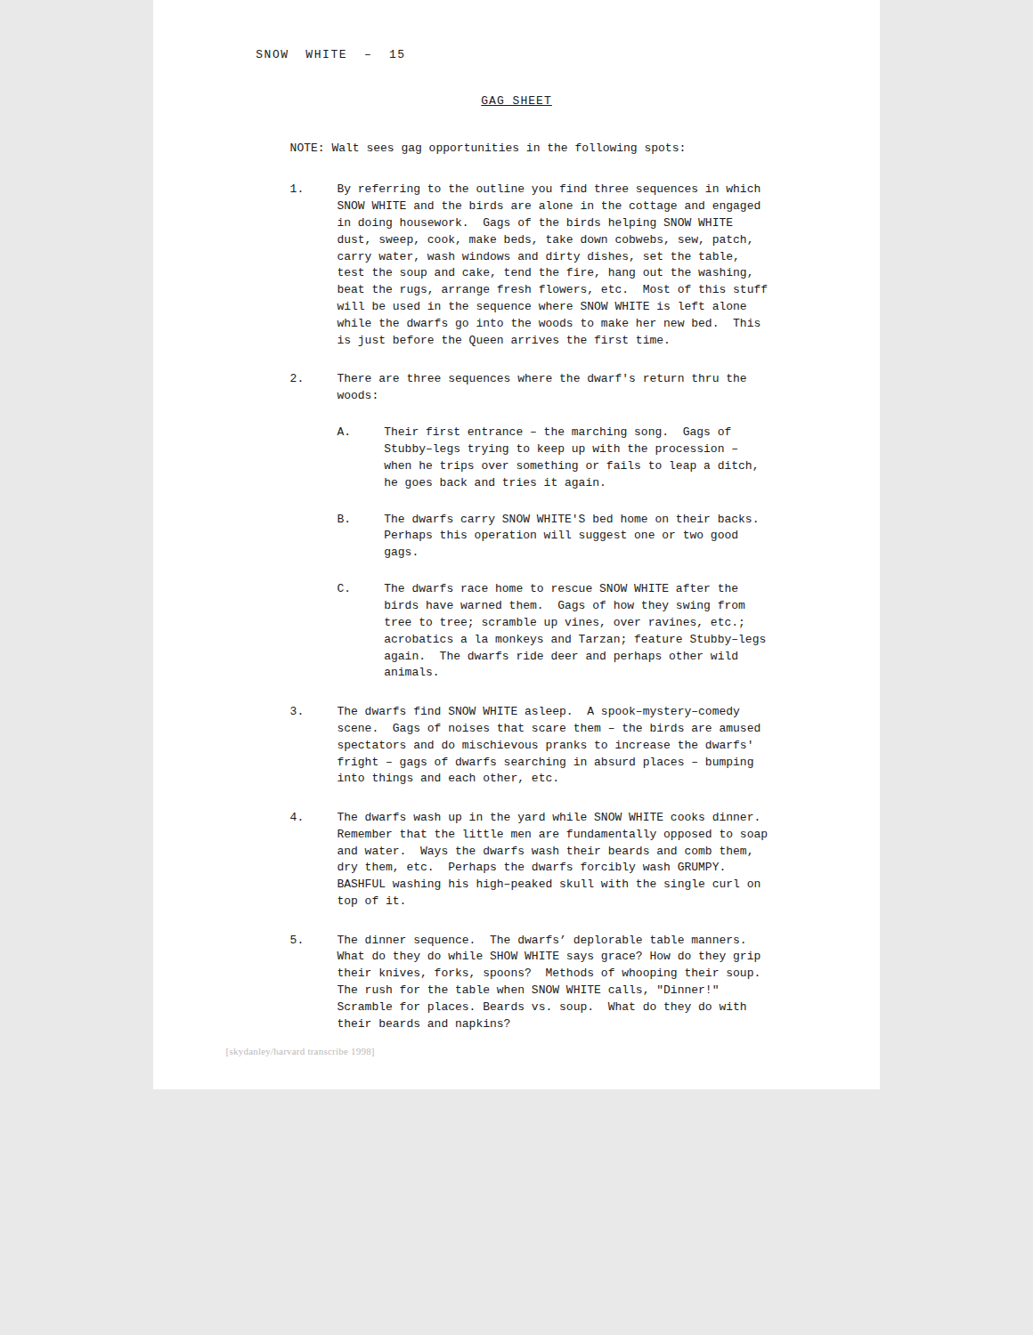SNOW WHITE – 15
GAG SHEET
NOTE: Walt sees gag opportunities in the following spots:
1. By referring to the outline you find three sequences in which SNOW WHITE and the birds are alone in the cottage and engaged in doing housework. Gags of the birds helping SNOW WHITE dust, sweep, cook, make beds, take down cobwebs, sew, patch, carry water, wash windows and dirty dishes, set the table, test the soup and cake, tend the fire, hang out the washing, beat the rugs, arrange fresh flowers, etc. Most of this stuff will be used in the sequence where SNOW WHITE is left alone while the dwarfs go into the woods to make her new bed. This is just before the Queen arrives the first time.
2. There are three sequences where the dwarf's return thru the woods:
A. Their first entrance – the marching song. Gags of Stubby–legs trying to keep up with the procession – when he trips over something or fails to leap a ditch, he goes back and tries it again.
B. The dwarfs carry SNOW WHITE'S bed home on their backs. Perhaps this operation will suggest one or two good gags.
C. The dwarfs race home to rescue SNOW WHITE after the birds have warned them. Gags of how they swing from tree to tree; scramble up vines, over ravines, etc.; acrobatics a la monkeys and Tarzan; feature Stubby–legs again. The dwarfs ride deer and perhaps other wild animals.
3. The dwarfs find SNOW WHITE asleep. A spook–mystery–comedy scene. Gags of noises that scare them – the birds are amused spectators and do mischievous pranks to increase the dwarfs' fright – gags of dwarfs searching in absurd places – bumping into things and each other, etc.
4. The dwarfs wash up in the yard while SNOW WHITE cooks dinner. Remember that the little men are fundamentally opposed to soap and water. Ways the dwarfs wash their beards and comb them, dry them, etc. Perhaps the dwarfs forcibly wash GRUMPY. BASHFUL washing his high–peaked skull with the single curl on top of it.
5. The dinner sequence. The dwarfs’ deplorable table manners. What do they do while SHOW WHITE says grace? How do they grip their knives, forks, spoons? Methods of whooping their soup. The rush for the table when SNOW WHITE calls, "Dinner!" Scramble for places. Beards vs. soup. What do they do with their beards and napkins?
[skydanley/harvard transcribe 1998]